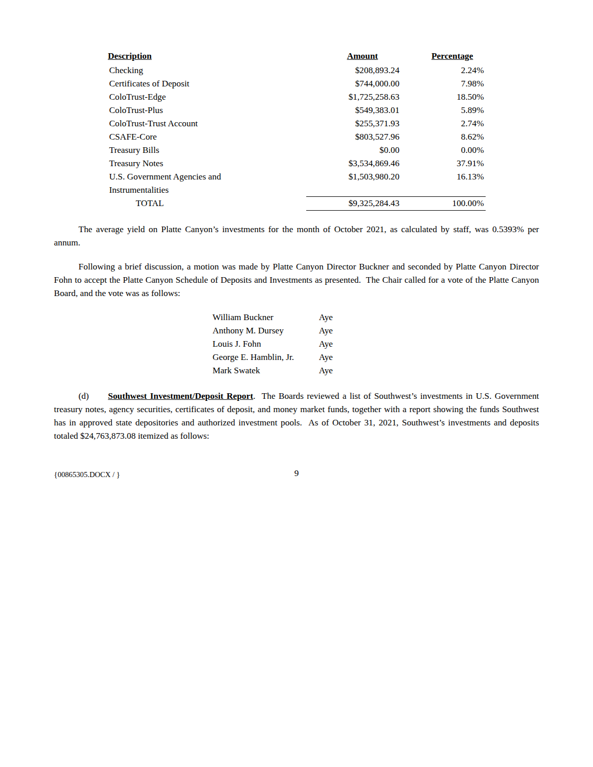| Description | Amount | Percentage |
| --- | --- | --- |
| Checking | $208,893.24 | 2.24% |
| Certificates of Deposit | $744,000.00 | 7.98% |
| ColoTrust-Edge | $1,725,258.63 | 18.50% |
| ColoTrust-Plus | $549,383.01 | 5.89% |
| ColoTrust-Trust Account | $255,371.93 | 2.74% |
| CSAFE-Core | $803,527.96 | 8.62% |
| Treasury Bills | $0.00 | 0.00% |
| Treasury Notes | $3,534,869.46 | 37.91% |
| U.S. Government Agencies and Instrumentalities | $1,503,980.20 | 16.13% |
| TOTAL | $9,325,284.43 | 100.00% |
The average yield on Platte Canyon’s investments for the month of October 2021, as calculated by staff, was 0.5393% per annum.
Following a brief discussion, a motion was made by Platte Canyon Director Buckner and seconded by Platte Canyon Director Fohn to accept the Platte Canyon Schedule of Deposits and Investments as presented. The Chair called for a vote of the Platte Canyon Board, and the vote was as follows:
| William Buckner | Aye |
| Anthony M. Dursey | Aye |
| Louis J. Fohn | Aye |
| George E. Hamblin, Jr. | Aye |
| Mark Swatek | Aye |
(d) Southwest Investment/Deposit Report. The Boards reviewed a list of Southwest’s investments in U.S. Government treasury notes, agency securities, certificates of deposit, and money market funds, together with a report showing the funds Southwest has in approved state depositories and authorized investment pools. As of October 31, 2021, Southwest’s investments and deposits totaled $24,763,873.08 itemized as follows:
{00865305.DOCX / }
9